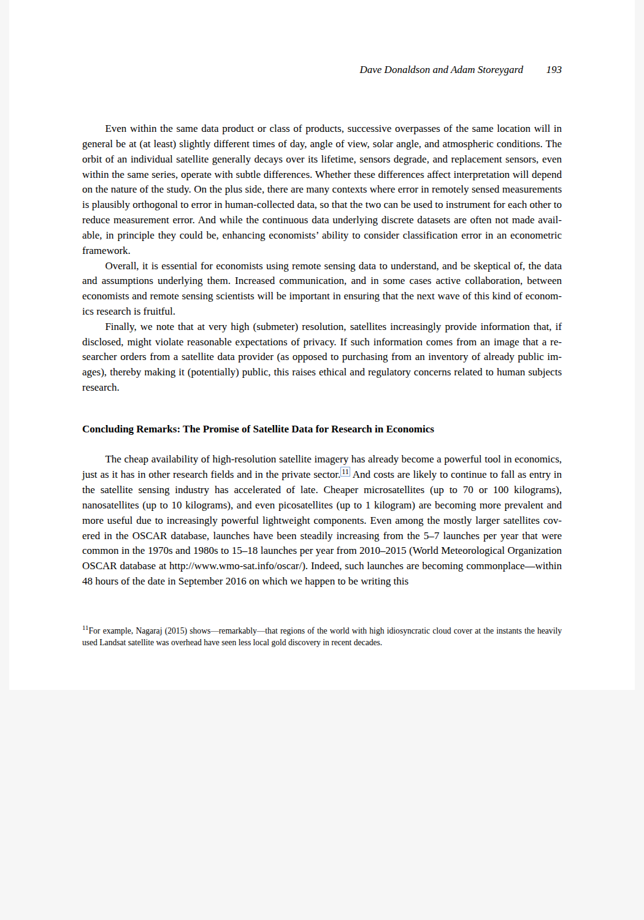Dave Donaldson and Adam Storeygard 193
Even within the same data product or class of products, successive overpasses of the same location will in general be at (at least) slightly different times of day, angle of view, solar angle, and atmospheric conditions. The orbit of an individual satellite generally decays over its lifetime, sensors degrade, and replacement sensors, even within the same series, operate with subtle differences. Whether these differences affect interpretation will depend on the nature of the study. On the plus side, there are many contexts where error in remotely sensed measurements is plausibly orthogonal to error in human-collected data, so that the two can be used to instrument for each other to reduce measurement error. And while the continuous data underlying discrete datasets are often not made available, in principle they could be, enhancing economists’ ability to consider classification error in an econometric framework.
Overall, it is essential for economists using remote sensing data to understand, and be skeptical of, the data and assumptions underlying them. Increased communication, and in some cases active collaboration, between economists and remote sensing scientists will be important in ensuring that the next wave of this kind of economics research is fruitful.
Finally, we note that at very high (submeter) resolution, satellites increasingly provide information that, if disclosed, might violate reasonable expectations of privacy. If such information comes from an image that a researcher orders from a satellite data provider (as opposed to purchasing from an inventory of already public images), thereby making it (potentially) public, this raises ethical and regulatory concerns related to human subjects research.
Concluding Remarks: The Promise of Satellite Data for Research in Economics
The cheap availability of high-resolution satellite imagery has already become a powerful tool in economics, just as it has in other research fields and in the private sector.11 And costs are likely to continue to fall as entry in the satellite sensing industry has accelerated of late. Cheaper microsatellites (up to 70 or 100 kilograms), nanosatellites (up to 10 kilograms), and even picosatellites (up to 1 kilogram) are becoming more prevalent and more useful due to increasingly powerful lightweight components. Even among the mostly larger satellites covered in the OSCAR database, launches have been steadily increasing from the 5–7 launches per year that were common in the 1970s and 1980s to 15–18 launches per year from 2010–2015 (World Meteorological Organization OSCAR database at http://www.wmo-sat.info/oscar/). Indeed, such launches are becoming commonplace—within 48 hours of the date in September 2016 on which we happen to be writing this
11For example, Nagaraj (2015) shows—remarkably—that regions of the world with high idiosyncratic cloud cover at the instants the heavily used Landsat satellite was overhead have seen less local gold discovery in recent decades.